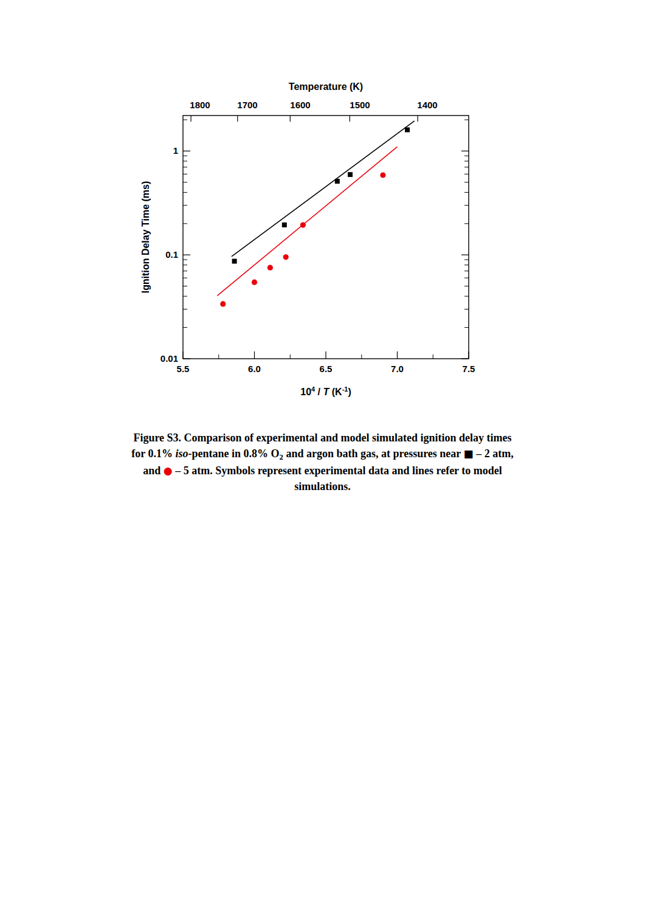Plot geometry (user units): x: 5.5 -> 7.5 maps to px 90 -> 560 y (log10 ms): 0.01 -> 10^? ; axis from 0.01 to ~2.2 (log scale) log10(0.01) = -2 maps to py 470 ; log10(2.2) ~ 0.342 maps to py 40 Comparison of experimental and model simulated ignition delay times for 0.1% iso-pentane Temperature (K) 1800 1700 1600 1500 1400 5.5 6.0 6.5 7.0 7.5 104 / T (K-1) 0.01 0.1 1 Ignition Delay Time (ms)
Figure S3. Comparison of experimental and model simulated ignition delay times for 0.1% iso-pentane in 0.8% O2 and argon bath gas, at pressures near ■ – 2 atm, and ● – 5 atm. Symbols represent experimental data and lines refer to model simulations.